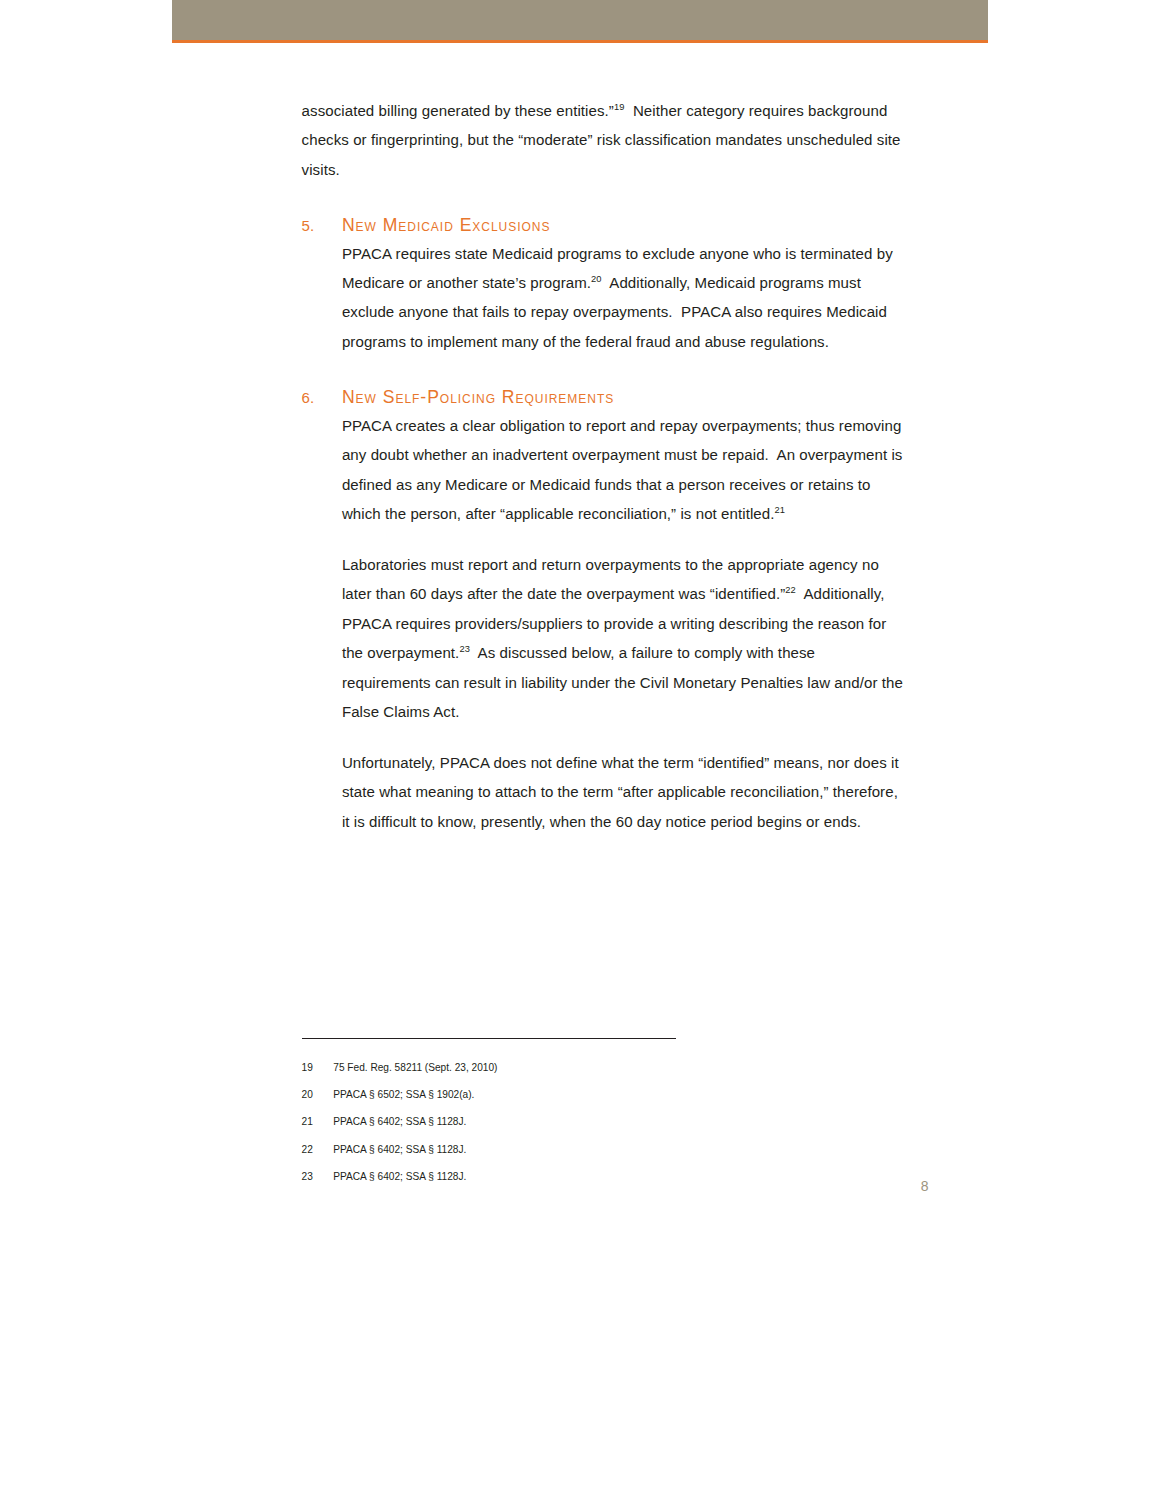associated billing generated by these entities.”19 Neither category requires background checks or fingerprinting, but the “moderate” risk classification mandates unscheduled site visits.
5. New Medicaid Exclusions
PPACA requires state Medicaid programs to exclude anyone who is terminated by Medicare or another state’s program.20 Additionally, Medicaid programs must exclude anyone that fails to repay overpayments. PPACA also requires Medicaid programs to implement many of the federal fraud and abuse regulations.
6. New Self-Policing Requirements
PPACA creates a clear obligation to report and repay overpayments; thus removing any doubt whether an inadvertent overpayment must be repaid. An overpayment is defined as any Medicare or Medicaid funds that a person receives or retains to which the person, after “applicable reconciliation,” is not entitled.21
Laboratories must report and return overpayments to the appropriate agency no later than 60 days after the date the overpayment was “identified.”22 Additionally, PPACA requires providers/suppliers to provide a writing describing the reason for the overpayment.23 As discussed below, a failure to comply with these requirements can result in liability under the Civil Monetary Penalties law and/or the False Claims Act.
Unfortunately, PPACA does not define what the term “identified” means, nor does it state what meaning to attach to the term “after applicable reconciliation,” therefore, it is difficult to know, presently, when the 60 day notice period begins or ends.
1975 Fed. Reg. 58211 (Sept. 23, 2010)
20 PPACA § 6502; SSA § 1902(a).
21 PPACA § 6402; SSA § 1128J.
22 PPACA § 6402; SSA § 1128J.
23 PPACA § 6402; SSA § 1128J.
8